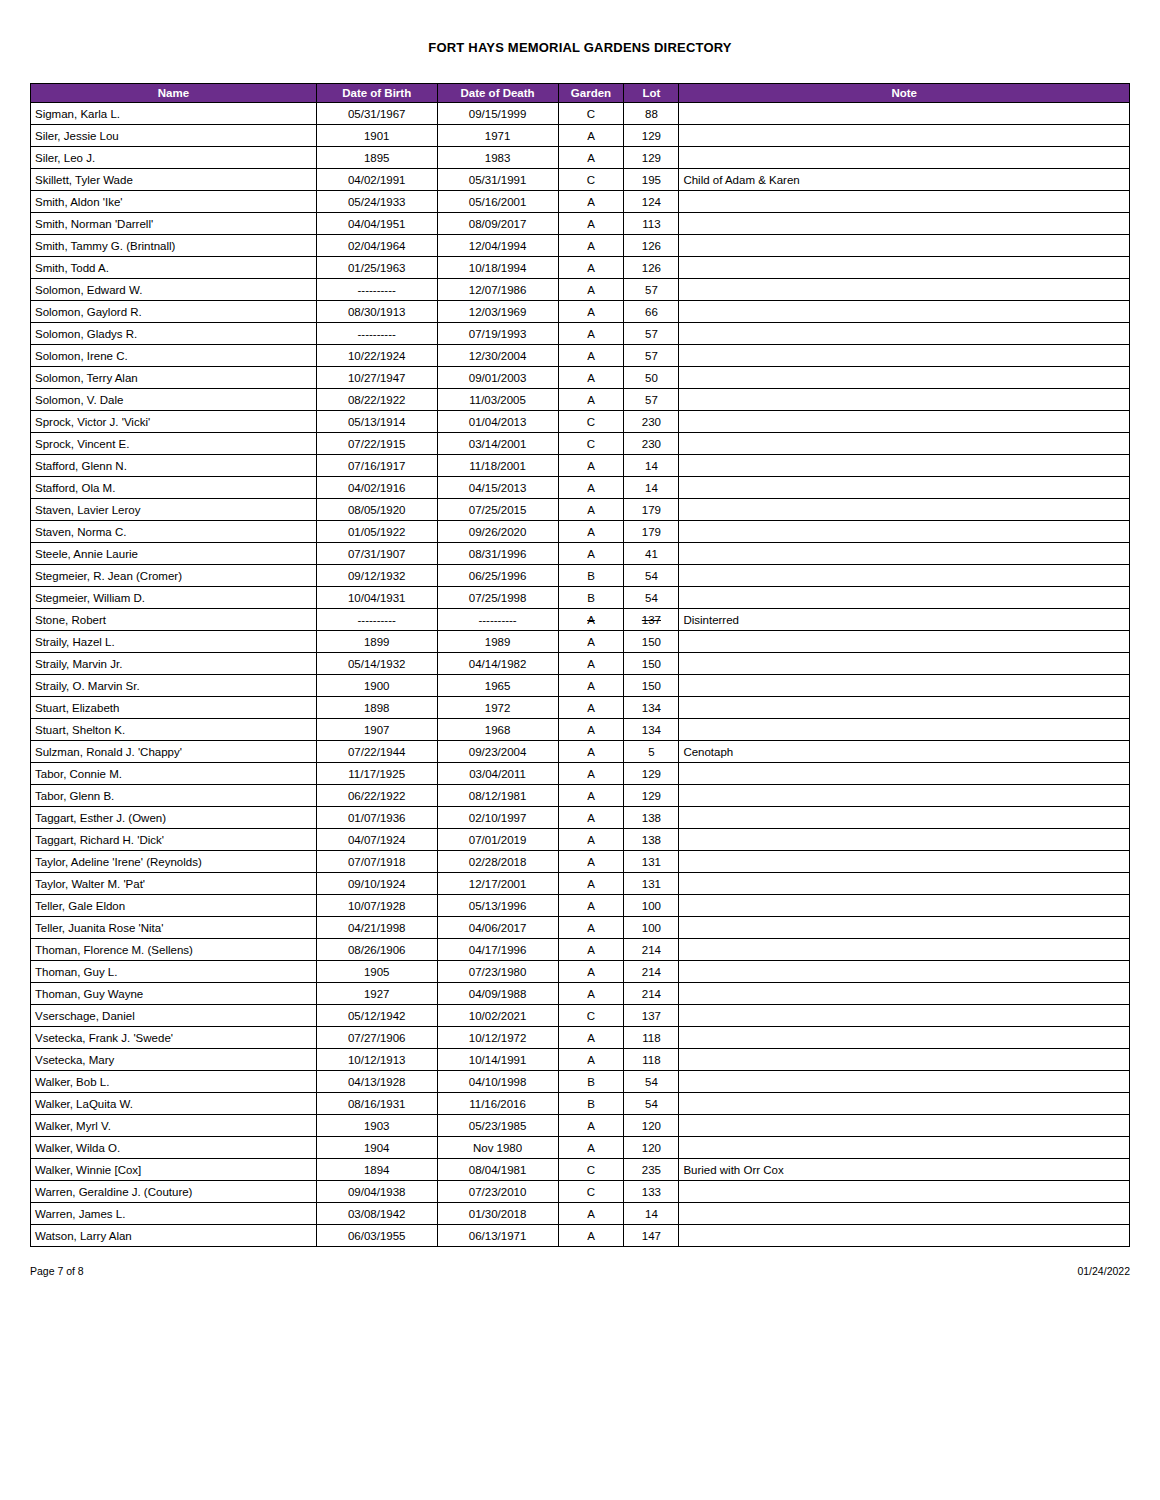FORT HAYS MEMORIAL GARDENS DIRECTORY
| Name | Date of Birth | Date of Death | Garden | Lot | Note |
| --- | --- | --- | --- | --- | --- |
| Sigman, Karla L. | 05/31/1967 | 09/15/1999 | C | 88 | |
| Siler, Jessie Lou | 1901 | 1971 | A | 129 | |
| Siler, Leo J. | 1895 | 1983 | A | 129 | |
| Skillett, Tyler Wade | 04/02/1991 | 05/31/1991 | C | 195 | Child of Adam & Karen |
| Smith, Aldon 'Ike' | 05/24/1933 | 05/16/2001 | A | 124 | |
| Smith, Norman 'Darrell' | 04/04/1951 | 08/09/2017 | A | 113 | |
| Smith, Tammy G. (Brintnall) | 02/04/1964 | 12/04/1994 | A | 126 | |
| Smith, Todd A. | 01/25/1963 | 10/18/1994 | A | 126 | |
| Solomon, Edward W. | ---------- | 12/07/1986 | A | 57 | |
| Solomon, Gaylord R. | 08/30/1913 | 12/03/1969 | A | 66 | |
| Solomon, Gladys R. | ---------- | 07/19/1993 | A | 57 | |
| Solomon, Irene C. | 10/22/1924 | 12/30/2004 | A | 57 | |
| Solomon, Terry Alan | 10/27/1947 | 09/01/2003 | A | 50 | |
| Solomon, V. Dale | 08/22/1922 | 11/03/2005 | A | 57 | |
| Sprock, Victor J. 'Vicki' | 05/13/1914 | 01/04/2013 | C | 230 | |
| Sprock, Vincent E. | 07/22/1915 | 03/14/2001 | C | 230 | |
| Stafford, Glenn N. | 07/16/1917 | 11/18/2001 | A | 14 | |
| Stafford, Ola M. | 04/02/1916 | 04/15/2013 | A | 14 | |
| Staven, Lavier Leroy | 08/05/1920 | 07/25/2015 | A | 179 | |
| Staven, Norma C. | 01/05/1922 | 09/26/2020 | A | 179 | |
| Steele, Annie Laurie | 07/31/1907 | 08/31/1996 | A | 41 | |
| Stegmeier, R. Jean (Cromer) | 09/12/1932 | 06/25/1996 | B | 54 | |
| Stegmeier, William D. | 10/04/1931 | 07/25/1998 | B | 54 | |
| Stone, Robert | ---------- | ---------- | A | 137 | Disinterred |
| Straily, Hazel L. | 1899 | 1989 | A | 150 | |
| Straily, Marvin Jr. | 05/14/1932 | 04/14/1982 | A | 150 | |
| Straily, O. Marvin Sr. | 1900 | 1965 | A | 150 | |
| Stuart, Elizabeth | 1898 | 1972 | A | 134 | |
| Stuart, Shelton K. | 1907 | 1968 | A | 134 | |
| Sulzman, Ronald J. 'Chappy' | 07/22/1944 | 09/23/2004 | A | 5 | Cenotaph |
| Tabor, Connie M. | 11/17/1925 | 03/04/2011 | A | 129 | |
| Tabor, Glenn B. | 06/22/1922 | 08/12/1981 | A | 129 | |
| Taggart, Esther J. (Owen) | 01/07/1936 | 02/10/1997 | A | 138 | |
| Taggart, Richard H. 'Dick' | 04/07/1924 | 07/01/2019 | A | 138 | |
| Taylor, Adeline 'Irene' (Reynolds) | 07/07/1918 | 02/28/2018 | A | 131 | |
| Taylor, Walter M. 'Pat' | 09/10/1924 | 12/17/2001 | A | 131 | |
| Teller, Gale Eldon | 10/07/1928 | 05/13/1996 | A | 100 | |
| Teller, Juanita Rose 'Nita' | 04/21/1998 | 04/06/2017 | A | 100 | |
| Thoman, Florence M. (Sellens) | 08/26/1906 | 04/17/1996 | A | 214 | |
| Thoman, Guy L. | 1905 | 07/23/1980 | A | 214 | |
| Thoman, Guy Wayne | 1927 | 04/09/1988 | A | 214 | |
| Vserschage, Daniel | 05/12/1942 | 10/02/2021 | C | 137 | |
| Vsetecka, Frank J. 'Swede' | 07/27/1906 | 10/12/1972 | A | 118 | |
| Vsetecka, Mary | 10/12/1913 | 10/14/1991 | A | 118 | |
| Walker, Bob L. | 04/13/1928 | 04/10/1998 | B | 54 | |
| Walker, LaQuita W. | 08/16/1931 | 11/16/2016 | B | 54 | |
| Walker, Myrl V. | 1903 | 05/23/1985 | A | 120 | |
| Walker, Wilda O. | 1904 | Nov 1980 | A | 120 | |
| Walker, Winnie [Cox] | 1894 | 08/04/1981 | C | 235 | Buried with Orr Cox |
| Warren, Geraldine J. (Couture) | 09/04/1938 | 07/23/2010 | C | 133 | |
| Warren, James L. | 03/08/1942 | 01/30/2018 | A | 14 | |
| Watson, Larry Alan | 06/03/1955 | 06/13/1971 | A | 147 | |
Page 7 of 8 01/24/2022